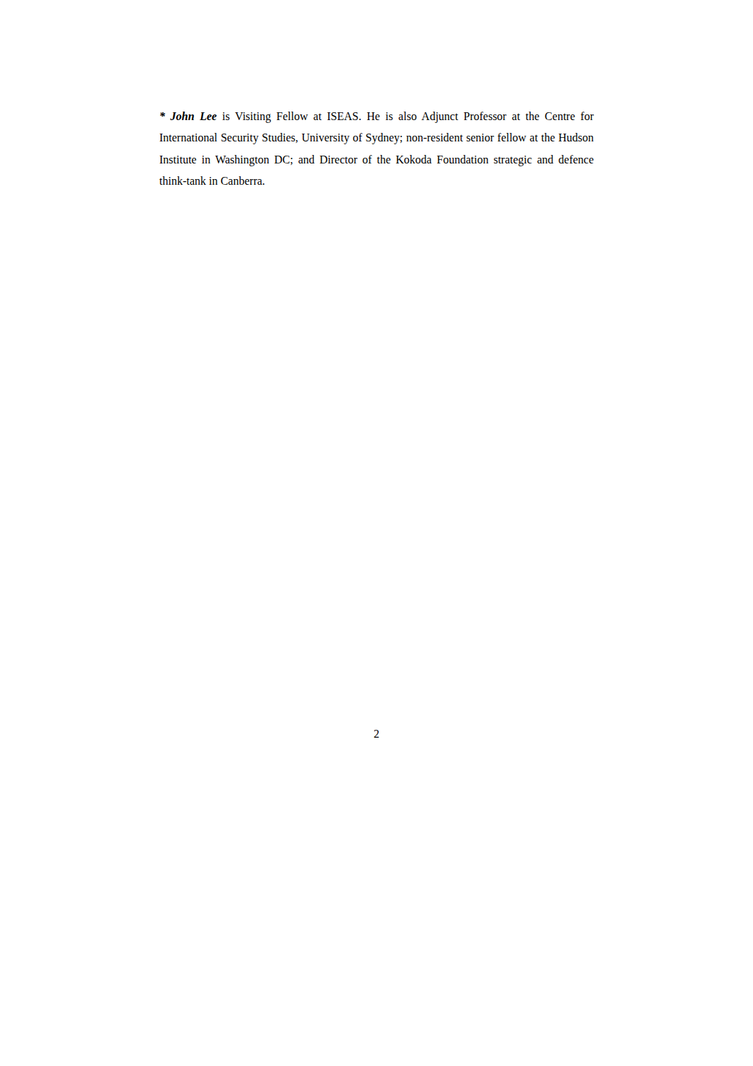* John Lee is Visiting Fellow at ISEAS. He is also Adjunct Professor at the Centre for International Security Studies, University of Sydney; non-resident senior fellow at the Hudson Institute in Washington DC; and Director of the Kokoda Foundation strategic and defence think-tank in Canberra.
2